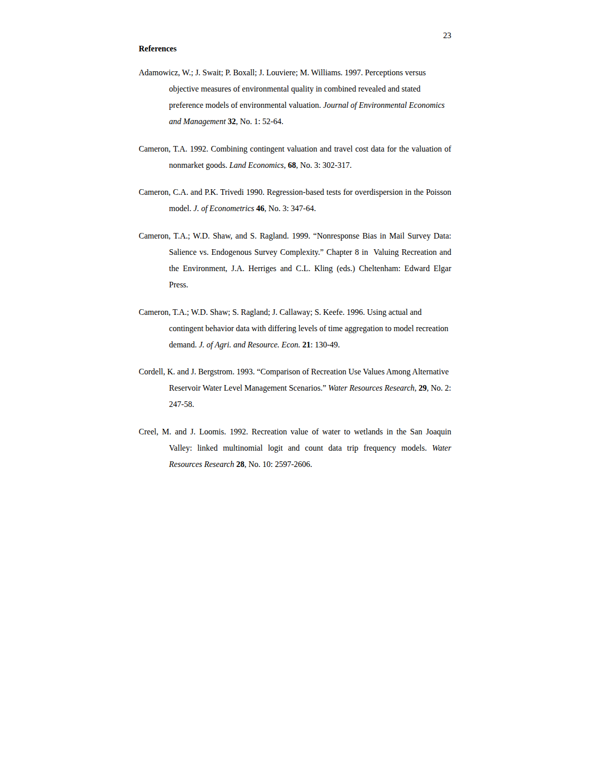23
References
Adamowicz, W.; J. Swait; P. Boxall; J. Louviere; M. Williams. 1997. Perceptions versus objective measures of environmental quality in combined revealed and stated preference models of environmental valuation. Journal of Environmental Economics and Management 32, No. 1: 52-64.
Cameron, T.A. 1992. Combining contingent valuation and travel cost data for the valuation of nonmarket goods. Land Economics, 68, No. 3: 302-317.
Cameron, C.A. and P.K. Trivedi 1990. Regression-based tests for overdispersion in the Poisson model. J. of Econometrics 46, No. 3: 347-64.
Cameron, T.A.; W.D. Shaw, and S. Ragland. 1999. “Nonresponse Bias in Mail Survey Data: Salience vs. Endogenous Survey Complexity.” Chapter 8 in Valuing Recreation and the Environment, J.A. Herriges and C.L. Kling (eds.) Cheltenham: Edward Elgar Press.
Cameron, T.A.; W.D. Shaw; S. Ragland; J. Callaway; S. Keefe. 1996. Using actual and contingent behavior data with differing levels of time aggregation to model recreation demand. J. of Agri. and Resource. Econ. 21: 130-49.
Cordell, K. and J. Bergstrom. 1993. “Comparison of Recreation Use Values Among Alternative Reservoir Water Level Management Scenarios.” Water Resources Research, 29, No. 2: 247-58.
Creel, M. and J. Loomis. 1992. Recreation value of water to wetlands in the San Joaquin Valley: linked multinomial logit and count data trip frequency models. Water Resources Research 28, No. 10: 2597-2606.